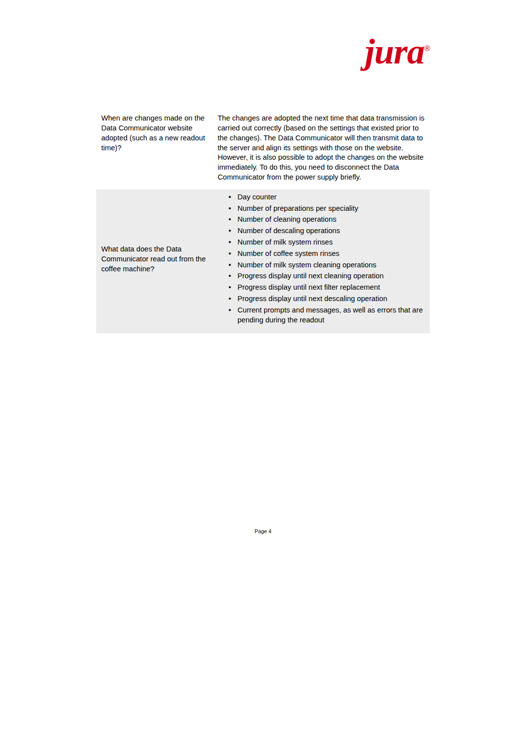jura®
| When are changes made on the Data Communicator website adopted (such as a new readout time)? | The changes are adopted the next time that data transmission is carried out correctly (based on the settings that existed prior to the changes). The Data Communicator will then transmit data to the server and align its settings with those on the website. However, it is also possible to adopt the changes on the website immediately. To do this, you need to disconnect the Data Communicator from the power supply briefly. |
| What data does the Data Communicator read out from the coffee machine? | Day counter Number of preparations per speciality Number of cleaning operations Number of descaling operations Number of milk system rinses Number of coffee system rinses Number of milk system cleaning operations Progress display until next cleaning operation Progress display until next filter replacement Progress display until next descaling operation Current prompts and messages, as well as errors that are pending during the readout |
Page 4